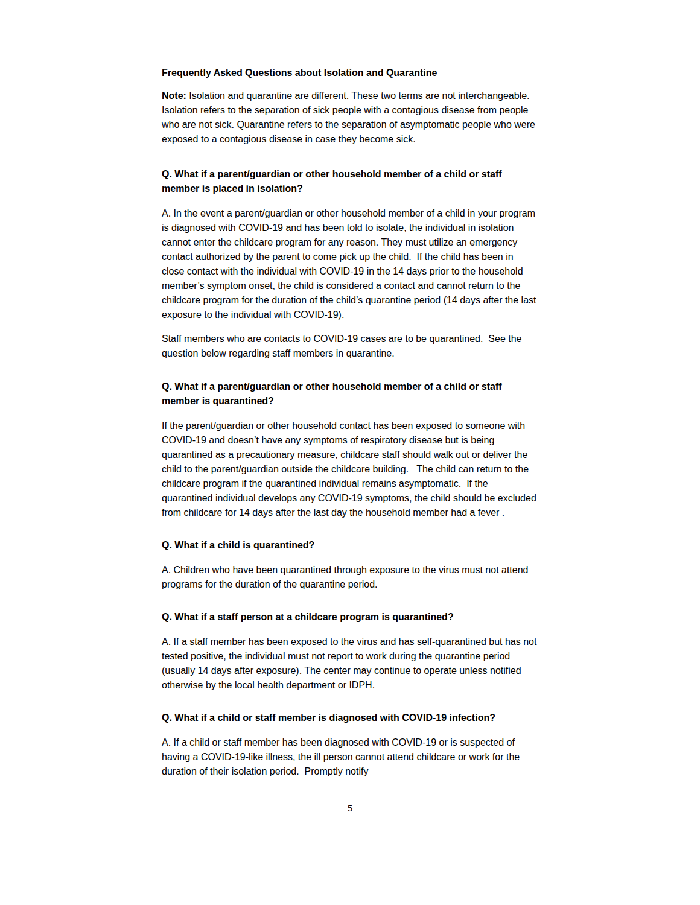Frequently Asked Questions about Isolation and Quarantine
Note: Isolation and quarantine are different. These two terms are not interchangeable. Isolation refers to the separation of sick people with a contagious disease from people who are not sick. Quarantine refers to the separation of asymptomatic people who were exposed to a contagious disease in case they become sick.
Q. What if a parent/guardian or other household member of a child or staff member is placed in isolation?
A. In the event a parent/guardian or other household member of a child in your program is diagnosed with COVID-19 and has been told to isolate, the individual in isolation cannot enter the childcare program for any reason. They must utilize an emergency contact authorized by the parent to come pick up the child. If the child has been in close contact with the individual with COVID-19 in the 14 days prior to the household member’s symptom onset, the child is considered a contact and cannot return to the childcare program for the duration of the child’s quarantine period (14 days after the last exposure to the individual with COVID-19).
Staff members who are contacts to COVID-19 cases are to be quarantined. See the question below regarding staff members in quarantine.
Q. What if a parent/guardian or other household member of a child or staff member is quarantined?
If the parent/guardian or other household contact has been exposed to someone with COVID-19 and doesn’t have any symptoms of respiratory disease but is being quarantined as a precautionary measure, childcare staff should walk out or deliver the child to the parent/guardian outside the childcare building. The child can return to the childcare program if the quarantined individual remains asymptomatic. If the quarantined individual develops any COVID-19 symptoms, the child should be excluded from childcare for 14 days after the last day the household member had a fever .
Q. What if a child is quarantined?
A. Children who have been quarantined through exposure to the virus must not attend programs for the duration of the quarantine period.
Q. What if a staff person at a childcare program is quarantined?
A. If a staff member has been exposed to the virus and has self-quarantined but has not tested positive, the individual must not report to work during the quarantine period (usually 14 days after exposure). The center may continue to operate unless notified otherwise by the local health department or IDPH.
Q. What if a child or staff member is diagnosed with COVID-19 infection?
A. If a child or staff member has been diagnosed with COVID-19 or is suspected of having a COVID-19-like illness, the ill person cannot attend childcare or work for the duration of their isolation period. Promptly notify
5